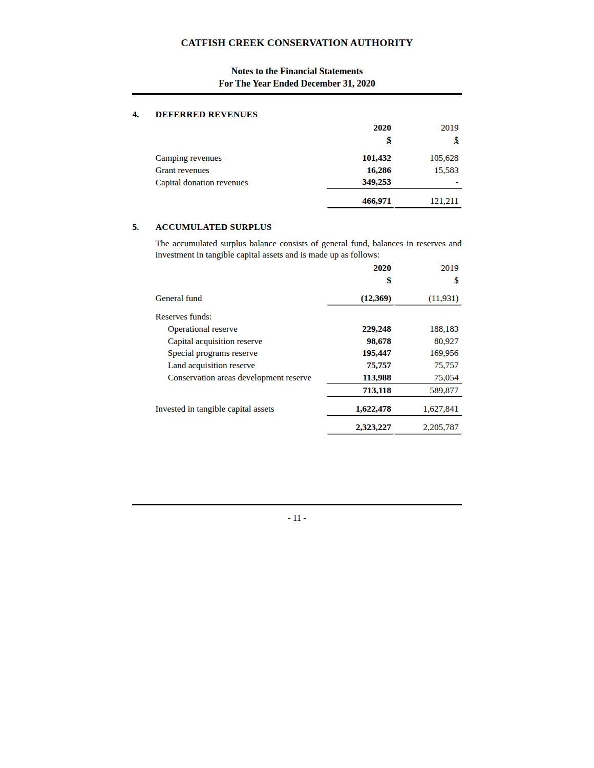CATFISH CREEK CONSERVATION AUTHORITY
Notes to the Financial Statements
For The Year Ended December 31, 2020
4. DEFERRED REVENUES
| | 2020 | 2019 |
| | $ | $ |
| Camping revenues | 101,432 | 105,628 |
| Grant revenues | 16,286 | 15,583 |
| Capital donation revenues | 349,253 | - |
| | 466,971 | 121,211 |
5. ACCUMULATED SURPLUS
The accumulated surplus balance consists of general fund, balances in reserves and investment in tangible capital assets and is made up as follows:
| | 2020 | 2019 |
| | $ | $ |
| General fund | (12,369) | (11,931) |
| Reserves funds: | | |
| Operational reserve | 229,248 | 188,183 |
| Capital acquisition reserve | 98,678 | 80,927 |
| Special programs reserve | 195,447 | 169,956 |
| Land acquisition reserve | 75,757 | 75,757 |
| Conservation areas development reserve | 113,988 | 75,054 |
| | 713,118 | 589,877 |
| Invested in tangible capital assets | 1,622,478 | 1,627,841 |
| | 2,323,227 | 2,205,787 |
- 11 -